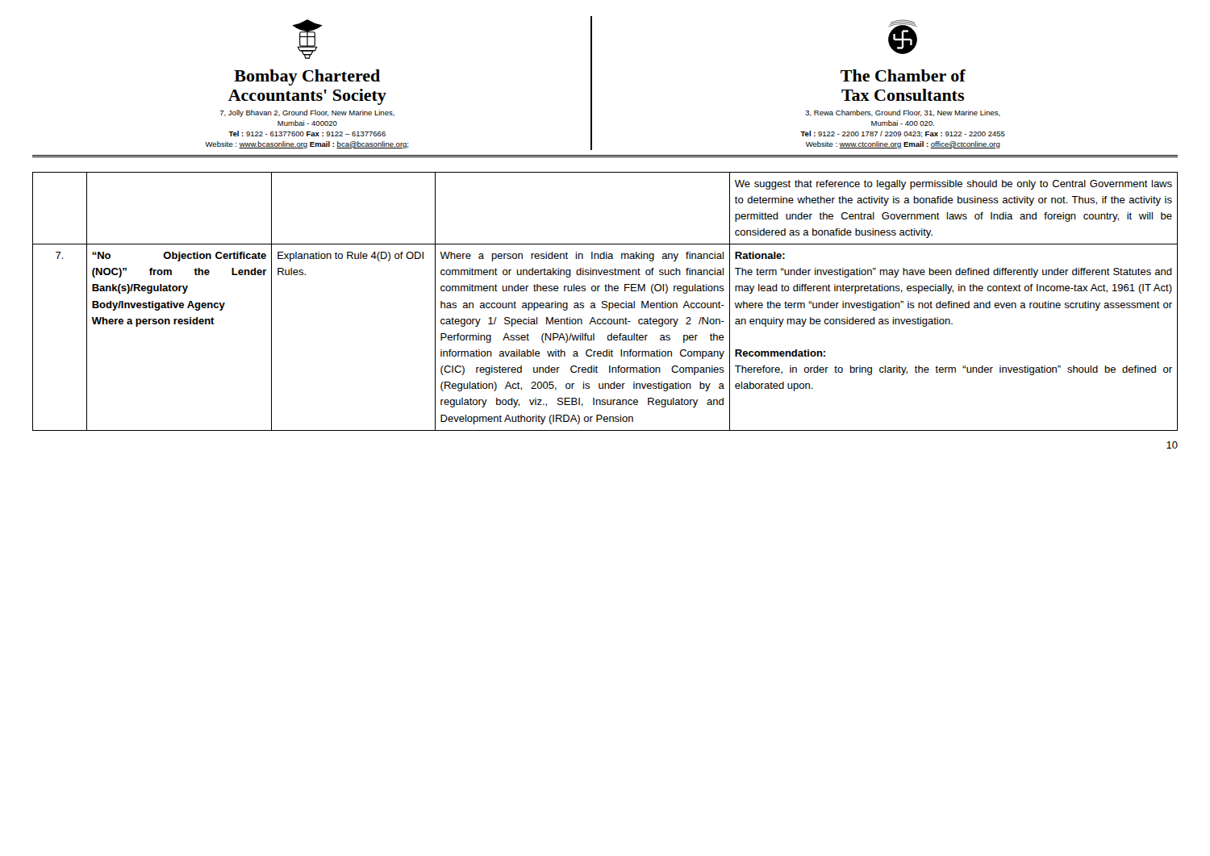Bombay Chartered
Accountants' Society
7, Jolly Bhavan 2, Ground Floor, New Marine Lines,
Mumbai - 400020
Tel : 9122 - 61377600 Fax : 9122 – 61377666
Website : www.bcasonline.org Email : bca@bcasonline.org;
The Chamber of
Tax Consultants
3, Rewa Chambers, Ground Floor, 31, New Marine Lines,
Mumbai - 400 020.
Tel : 9122 - 2200 1787 / 2209 0423; Fax : 9122 - 2200 2455
Website : www.ctconline.org Email : office@ctconline.org
| | | | | We suggest that reference to legally permissible should be only to Central Government laws to determine whether the activity is a bonafide business activity or not. Thus, if the activity is permitted under the Central Government laws of India and foreign country, it will be considered as a bonafide business activity. |
| 7. | “No Objection Certificate (NOC)” from the Lender Bank(s)/Regulatory Body/Investigative Agency Where a person resident | Explanation to Rule 4(D) of ODI Rules. | Where a person resident in India making any financial commitment or undertaking disinvestment of such financial commitment under these rules or the FEM (OI) regulations has an account appearing as a Special Mention Account- category 1/ Special Mention Account- category 2 /Non-Performing Asset (NPA)/wilful defaulter as per the information available with a Credit Information Company (CIC) registered under Credit Information Companies (Regulation) Act, 2005, or is under investigation by a regulatory body, viz., SEBI, Insurance Regulatory and Development Authority (IRDA) or Pension | Rationale: The term “under investigation” may have been defined differently under different Statutes and may lead to different interpretations, especially, in the context of Income-tax Act, 1961 (IT Act) where the term “under investigation” is not defined and even a routine scrutiny assessment or an enquiry may be considered as investigation. Recommendation: Therefore, in order to bring clarity, the term “under investigation” should be defined or elaborated upon. |
10